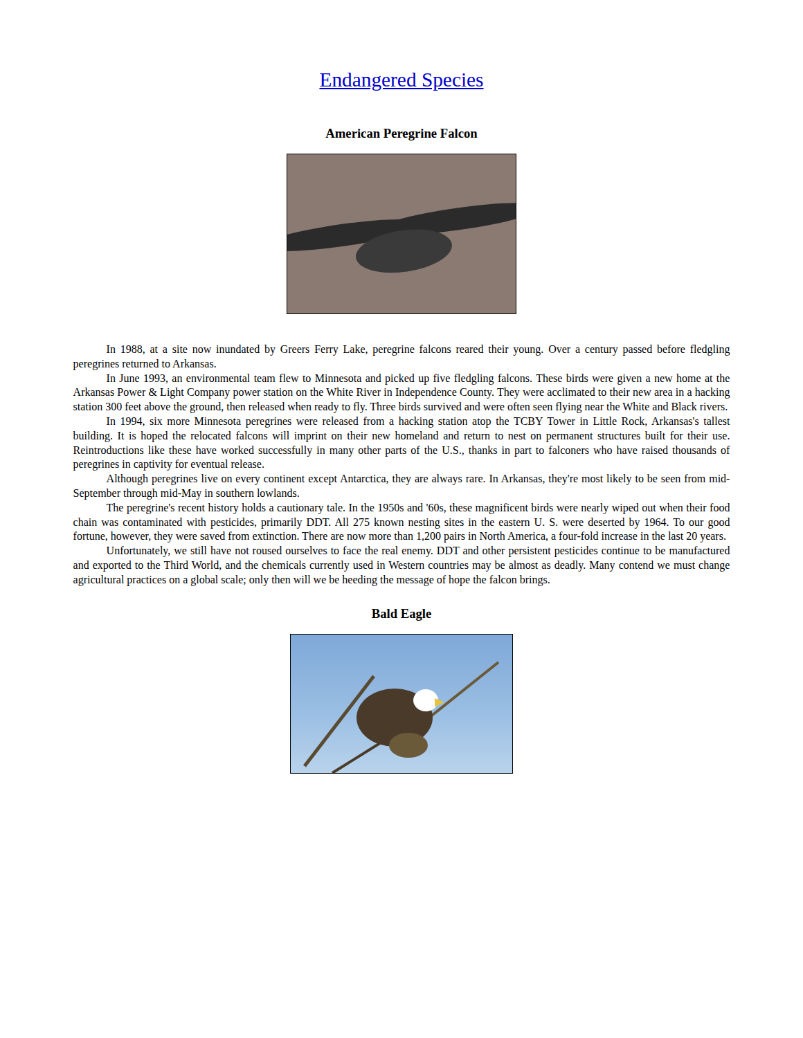Endangered Species
American Peregrine Falcon
In 1988, at a site now inundated by Greers Ferry Lake, peregrine falcons reared their young. Over a century passed before fledgling peregrines returned to Arkansas.
In June 1993, an environmental team flew to Minnesota and picked up five fledgling falcons. These birds were given a new home at the Arkansas Power & Light Company power station on the White River in Independence County. They were acclimated to their new area in a hacking station 300 feet above the ground, then released when ready to fly. Three birds survived and were often seen flying near the White and Black rivers.
In 1994, six more Minnesota peregrines were released from a hacking station atop the TCBY Tower in Little Rock, Arkansas's tallest building. It is hoped the relocated falcons will imprint on their new homeland and return to nest on permanent structures built for their use. Reintroductions like these have worked successfully in many other parts of the U.S., thanks in part to falconers who have raised thousands of peregrines in captivity for eventual release.
Although peregrines live on every continent except Antarctica, they are always rare. In Arkansas, they're most likely to be seen from mid-September through mid-May in southern lowlands.
The peregrine's recent history holds a cautionary tale. In the 1950s and '60s, these magnificent birds were nearly wiped out when their food chain was contaminated with pesticides, primarily DDT. All 275 known nesting sites in the eastern U. S. were deserted by 1964. To our good fortune, however, they were saved from extinction. There are now more than 1,200 pairs in North America, a four-fold increase in the last 20 years.
Unfortunately, we still have not roused ourselves to face the real enemy. DDT and other persistent pesticides continue to be manufactured and exported to the Third World, and the chemicals currently used in Western countries may be almost as deadly. Many contend we must change agricultural practices on a global scale; only then will we be heeding the message of hope the falcon brings.
Bald Eagle